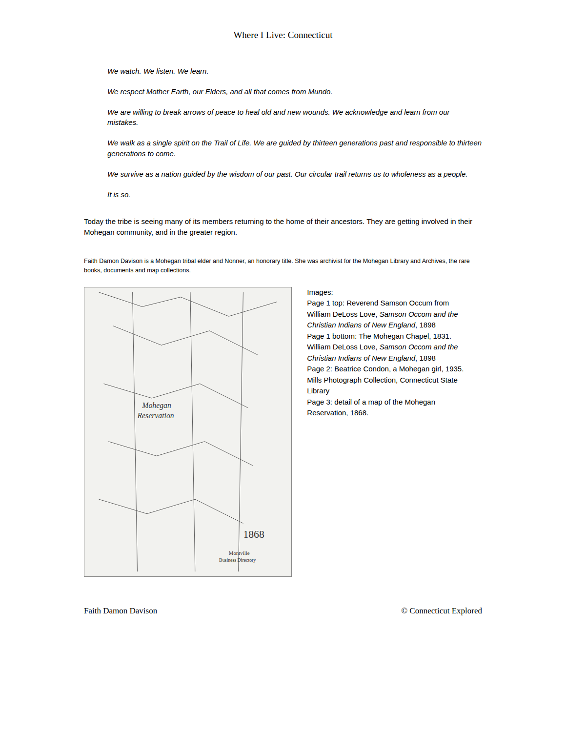Where I Live: Connecticut
We watch. We listen. We learn.
We respect Mother Earth, our Elders, and all that comes from Mundo.
We are willing to break arrows of peace to heal old and new wounds. We acknowledge and learn from our mistakes.
We walk as a single spirit on the Trail of Life. We are guided by thirteen generations past and responsible to thirteen generations to come.
We survive as a nation guided by the wisdom of our past. Our circular trail returns us to wholeness as a people.
It is so.
Today the tribe is seeing many of its members returning to the home of their ancestors. They are getting involved in their Mohegan community, and in the greater region.
Faith Damon Davison is a Mohegan tribal elder and Nonner, an honorary title. She was archivist for the Mohegan Library and Archives, the rare books, documents and map collections.
Images:
Page 1 top: Reverend Samson Occum from William DeLoss Love, Samson Occom and the Christian Indians of New England, 1898
Page 1 bottom: The Mohegan Chapel, 1831.
William DeLoss Love, Samson Occom and the Christian Indians of New England, 1898
Page 2: Beatrice Condon, a Mohegan girl, 1935. Mills Photograph Collection, Connecticut State Library
Page 3: detail of a map of the Mohegan Reservation, 1868.
Faith Damon Davison © Connecticut Explored